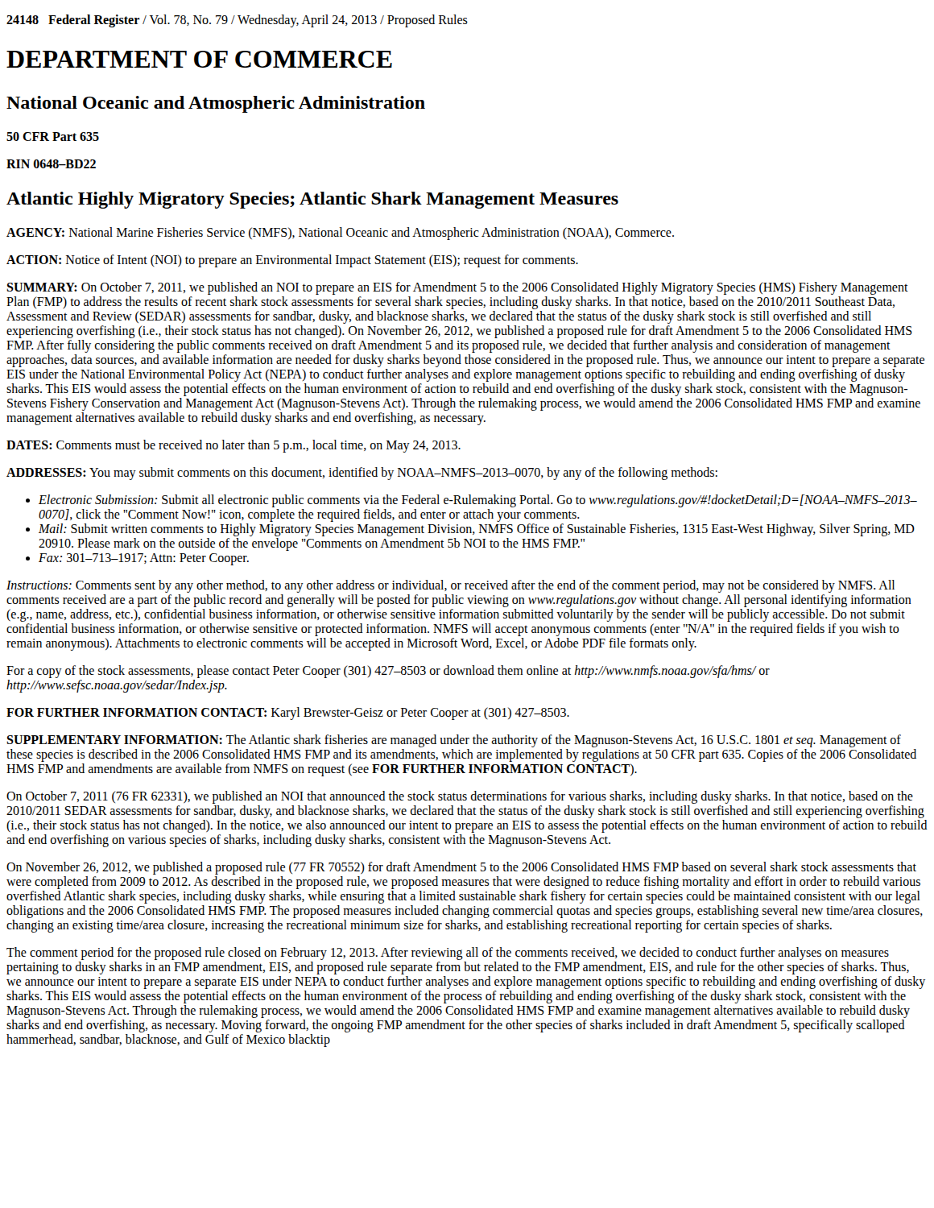24148 Federal Register / Vol. 78, No. 79 / Wednesday, April 24, 2013 / Proposed Rules
DEPARTMENT OF COMMERCE
National Oceanic and Atmospheric Administration
50 CFR Part 635
RIN 0648–BD22
Atlantic Highly Migratory Species; Atlantic Shark Management Measures
AGENCY: National Marine Fisheries Service (NMFS), National Oceanic and Atmospheric Administration (NOAA), Commerce.
ACTION: Notice of Intent (NOI) to prepare an Environmental Impact Statement (EIS); request for comments.
SUMMARY: On October 7, 2011, we published an NOI to prepare an EIS for Amendment 5 to the 2006 Consolidated Highly Migratory Species (HMS) Fishery Management Plan (FMP) to address the results of recent shark stock assessments for several shark species, including dusky sharks. In that notice, based on the 2010/2011 Southeast Data, Assessment and Review (SEDAR) assessments for sandbar, dusky, and blacknose sharks, we declared that the status of the dusky shark stock is still overfished and still experiencing overfishing (i.e., their stock status has not changed). On November 26, 2012, we published a proposed rule for draft Amendment 5 to the 2006 Consolidated HMS FMP. After fully considering the public comments received on draft Amendment 5 and its proposed rule, we decided that further analysis and consideration of management approaches, data sources, and available information are needed for dusky sharks beyond those considered in the proposed rule. Thus, we announce our intent to prepare a separate EIS under the National Environmental Policy Act (NEPA) to conduct further analyses and explore management options specific to rebuilding and ending overfishing of dusky sharks. This EIS would assess the potential effects on the human environment of action to rebuild and end overfishing of the dusky shark stock, consistent with the Magnuson-Stevens Fishery Conservation and Management Act (Magnuson-Stevens Act). Through the rulemaking process, we would amend the 2006 Consolidated HMS FMP and examine management alternatives available to rebuild dusky sharks and end overfishing, as necessary.
DATES: Comments must be received no later than 5 p.m., local time, on May 24, 2013.
ADDRESSES: You may submit comments on this document, identified by NOAA–NMFS–2013–0070, by any of the following methods:
Electronic Submission: Submit all electronic public comments via the Federal e-Rulemaking Portal. Go to www.regulations.gov/#!docketDetail;D=[NOAA–NMFS–2013–0070], click the ''Comment Now!'' icon, complete the required fields, and enter or attach your comments.
Mail: Submit written comments to Highly Migratory Species Management Division, NMFS Office of Sustainable Fisheries, 1315 East-West Highway, Silver Spring, MD 20910. Please mark on the outside of the envelope ''Comments on Amendment 5b NOI to the HMS FMP.''
Fax: 301–713–1917; Attn: Peter Cooper.
Instructions: Comments sent by any other method, to any other address or individual, or received after the end of the comment period, may not be considered by NMFS. All comments received are a part of the public record and generally will be posted for public viewing on www.regulations.gov without change. All personal identifying information (e.g., name, address, etc.), confidential business information, or otherwise sensitive information submitted voluntarily by the sender will be publicly accessible. Do not submit confidential business information, or otherwise sensitive or protected information. NMFS will accept anonymous comments (enter ''N/A'' in the required fields if you wish to remain anonymous). Attachments to electronic comments will be accepted in Microsoft Word, Excel, or Adobe PDF file formats only.
For a copy of the stock assessments, please contact Peter Cooper (301) 427–8503 or download them online at http://www.nmfs.noaa.gov/sfa/hms/ or http://www.sefsc.noaa.gov/sedar/Index.jsp.
FOR FURTHER INFORMATION CONTACT: Karyl Brewster-Geisz or Peter Cooper at (301) 427–8503.
SUPPLEMENTARY INFORMATION: The Atlantic shark fisheries are managed under the authority of the Magnuson-Stevens Act, 16 U.S.C. 1801 et seq. Management of these species is described in the 2006 Consolidated HMS FMP and its amendments, which are implemented by regulations at 50 CFR part 635. Copies of the 2006 Consolidated HMS FMP and amendments are available from NMFS on request (see FOR FURTHER INFORMATION CONTACT).
On October 7, 2011 (76 FR 62331), we published an NOI that announced the stock status determinations for various sharks, including dusky sharks. In that notice, based on the 2010/2011 SEDAR assessments for sandbar, dusky, and blacknose sharks, we declared that the status of the dusky shark stock is still overfished and still experiencing overfishing (i.e., their stock status has not changed). In the notice, we also announced our intent to prepare an EIS to assess the potential effects on the human environment of action to rebuild and end overfishing on various species of sharks, including dusky sharks, consistent with the Magnuson-Stevens Act.
On November 26, 2012, we published a proposed rule (77 FR 70552) for draft Amendment 5 to the 2006 Consolidated HMS FMP based on several shark stock assessments that were completed from 2009 to 2012. As described in the proposed rule, we proposed measures that were designed to reduce fishing mortality and effort in order to rebuild various overfished Atlantic shark species, including dusky sharks, while ensuring that a limited sustainable shark fishery for certain species could be maintained consistent with our legal obligations and the 2006 Consolidated HMS FMP. The proposed measures included changing commercial quotas and species groups, establishing several new time/area closures, changing an existing time/area closure, increasing the recreational minimum size for sharks, and establishing recreational reporting for certain species of sharks.
The comment period for the proposed rule closed on February 12, 2013. After reviewing all of the comments received, we decided to conduct further analyses on measures pertaining to dusky sharks in an FMP amendment, EIS, and proposed rule separate from but related to the FMP amendment, EIS, and rule for the other species of sharks. Thus, we announce our intent to prepare a separate EIS under NEPA to conduct further analyses and explore management options specific to rebuilding and ending overfishing of dusky sharks. This EIS would assess the potential effects on the human environment of the process of rebuilding and ending overfishing of the dusky shark stock, consistent with the Magnuson-Stevens Act. Through the rulemaking process, we would amend the 2006 Consolidated HMS FMP and examine management alternatives available to rebuild dusky sharks and end overfishing, as necessary. Moving forward, the ongoing FMP amendment for the other species of sharks included in draft Amendment 5, specifically scalloped hammerhead, sandbar, blacknose, and Gulf of Mexico blacktip